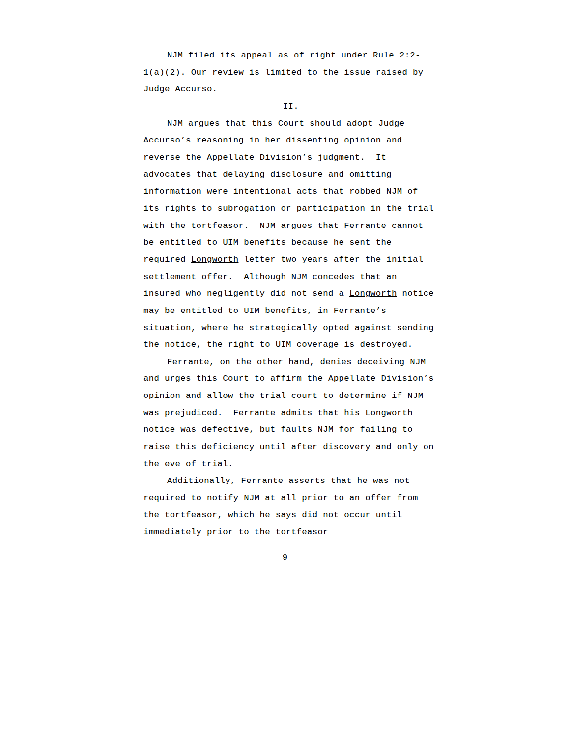NJM filed its appeal as of right under Rule 2:2-1(a)(2). Our review is limited to the issue raised by Judge Accurso.
II.
NJM argues that this Court should adopt Judge Accurso’s reasoning in her dissenting opinion and reverse the Appellate Division’s judgment. It advocates that delaying disclosure and omitting information were intentional acts that robbed NJM of its rights to subrogation or participation in the trial with the tortfeasor. NJM argues that Ferrante cannot be entitled to UIM benefits because he sent the required Longworth letter two years after the initial settlement offer. Although NJM concedes that an insured who negligently did not send a Longworth notice may be entitled to UIM benefits, in Ferrante’s situation, where he strategically opted against sending the notice, the right to UIM coverage is destroyed.
Ferrante, on the other hand, denies deceiving NJM and urges this Court to affirm the Appellate Division’s opinion and allow the trial court to determine if NJM was prejudiced. Ferrante admits that his Longworth notice was defective, but faults NJM for failing to raise this deficiency until after discovery and only on the eve of trial.
Additionally, Ferrante asserts that he was not required to notify NJM at all prior to an offer from the tortfeasor, which he says did not occur until immediately prior to the tortfeasor
9